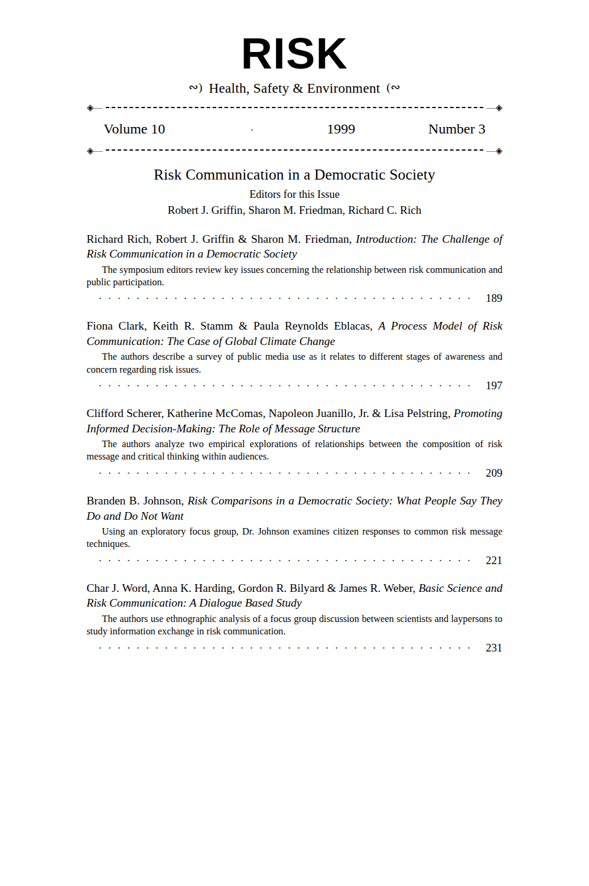RISK
∾) Health, Safety & Environment(∾
◈— —◈
Volume 10 · 1999 Number 3
◈— —◈
Risk Communication in a Democratic Society
Editors for this Issue
Robert J. Griffin, Sharon M. Friedman, Richard C. Rich
Richard Rich, Robert J. Griffin & Sharon M. Friedman, Introduction: The Challenge of Risk Communication in a Democratic Society
The symposium editors review key issues concerning the relationship between risk communication and public participation.
········································189
Fiona Clark, Keith R. Stamm & Paula Reynolds Eblacas, A Process Model of Risk Communication: The Case of Global Climate Change
The authors describe a survey of public media use as it relates to different stages of awareness and concern regarding risk issues.
········································197
Clifford Scherer, Katherine McComas, Napoleon Juanillo, Jr. & Lisa Pelstring, Promoting Informed Decision-Making: The Role of Message Structure
The authors analyze two empirical explorations of relationships between the composition of risk message and critical thinking within audiences.
········································209
Branden B. Johnson, Risk Comparisons in a Democratic Society: What People Say They Do and Do Not Want
Using an exploratory focus group, Dr. Johnson examines citizen responses to common risk message techniques.
········································221
Char J. Word, Anna K. Harding, Gordon R. Bilyard & James R. Weber, Basic Science and Risk Communication: A Dialogue Based Study
The authors use ethnographic analysis of a focus group discussion between scientists and laypersons to study information exchange in risk communication.
········································231